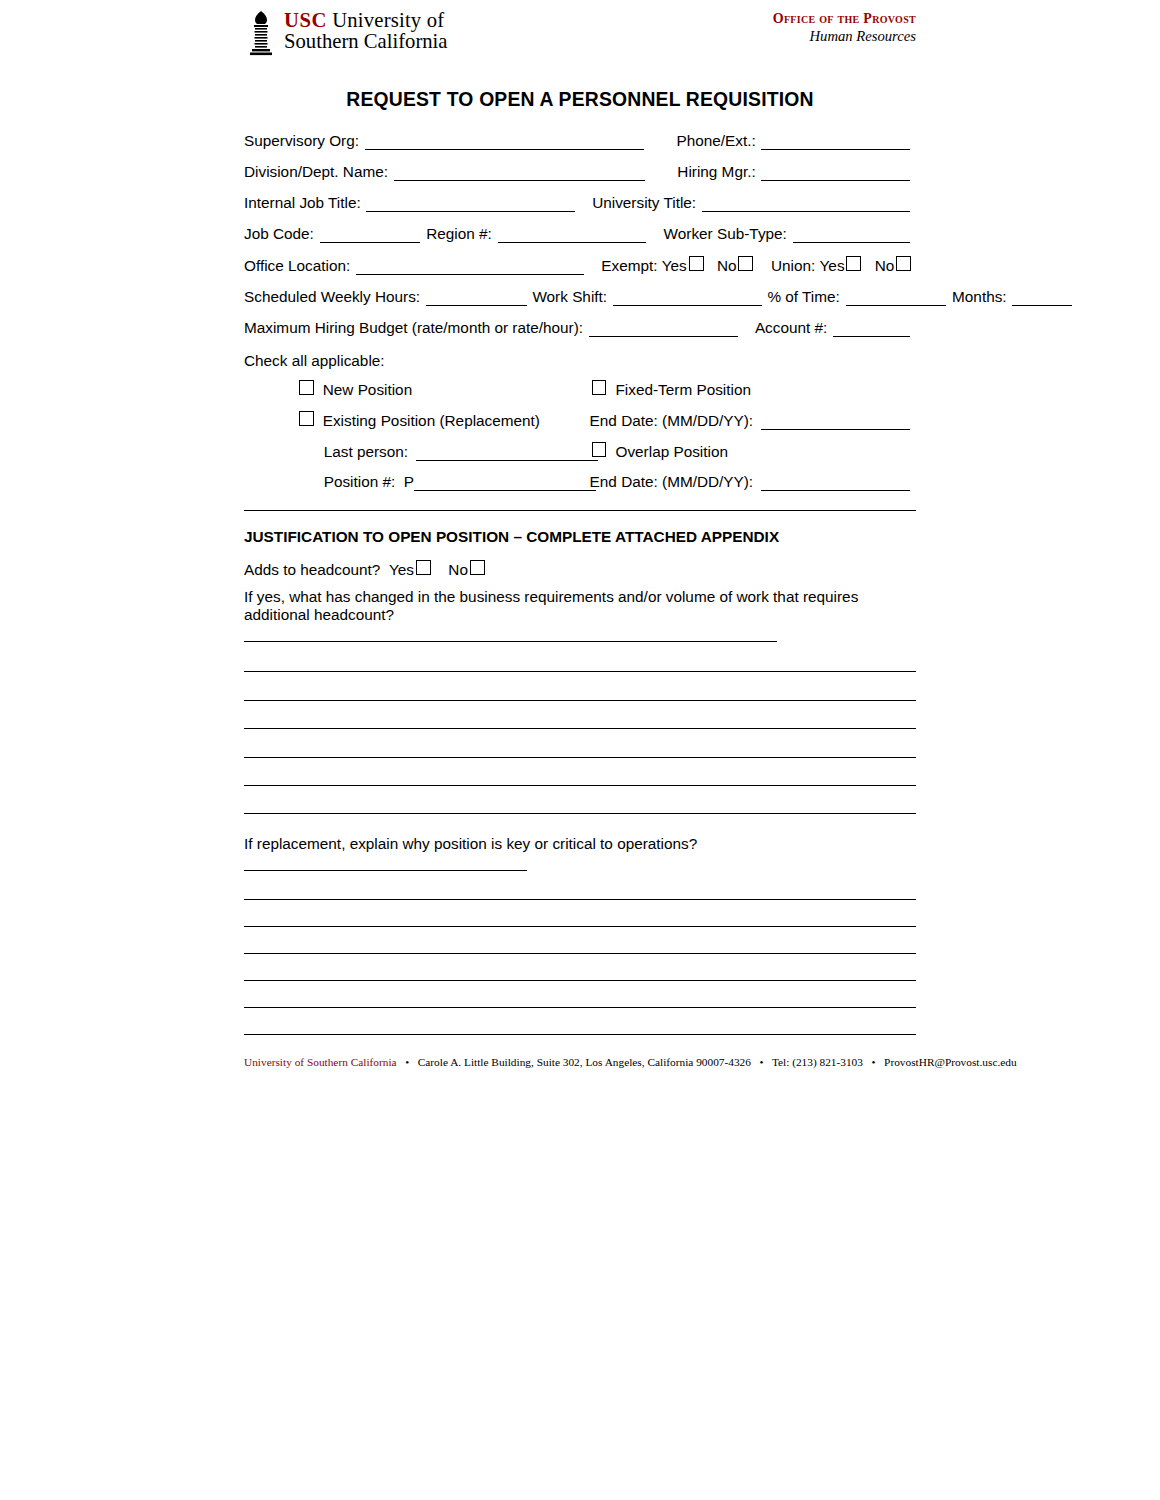USC University of
Southern California
Office of the Provost
Human Resources
REQUEST TO OPEN A PERSONNEL REQUISITION
Supervisory Org: Phone/Ext.:
Division/Dept. Name: Hiring Mgr.:
Internal Job Title: University Title:
Job Code: Region #: Worker Sub-Type:
Office Location: Exempt: Yes No Union: Yes No
Scheduled Weekly Hours: Work Shift: % of Time: Months:
Maximum Hiring Budget (rate/month or rate/hour): Account #:
Check all applicable:
New Position
Fixed-Term Position
Existing Position (Replacement)
End Date: (MM/DD/YY):
Last person:
Overlap Position
Position #: P
End Date: (MM/DD/YY):
JUSTIFICATION TO OPEN POSITION – COMPLETE ATTACHED APPENDIX
Adds to headcount? Yes No
If yes, what has changed in the business requirements and/or volume of work that requires additional headcount?
If replacement, explain why position is key or critical to operations?
University of Southern California • Carole A. Little Building, Suite 302, Los Angeles, California 90007-4326 • Tel: (213) 821-3103 • ProvostHR@Provost.usc.edu